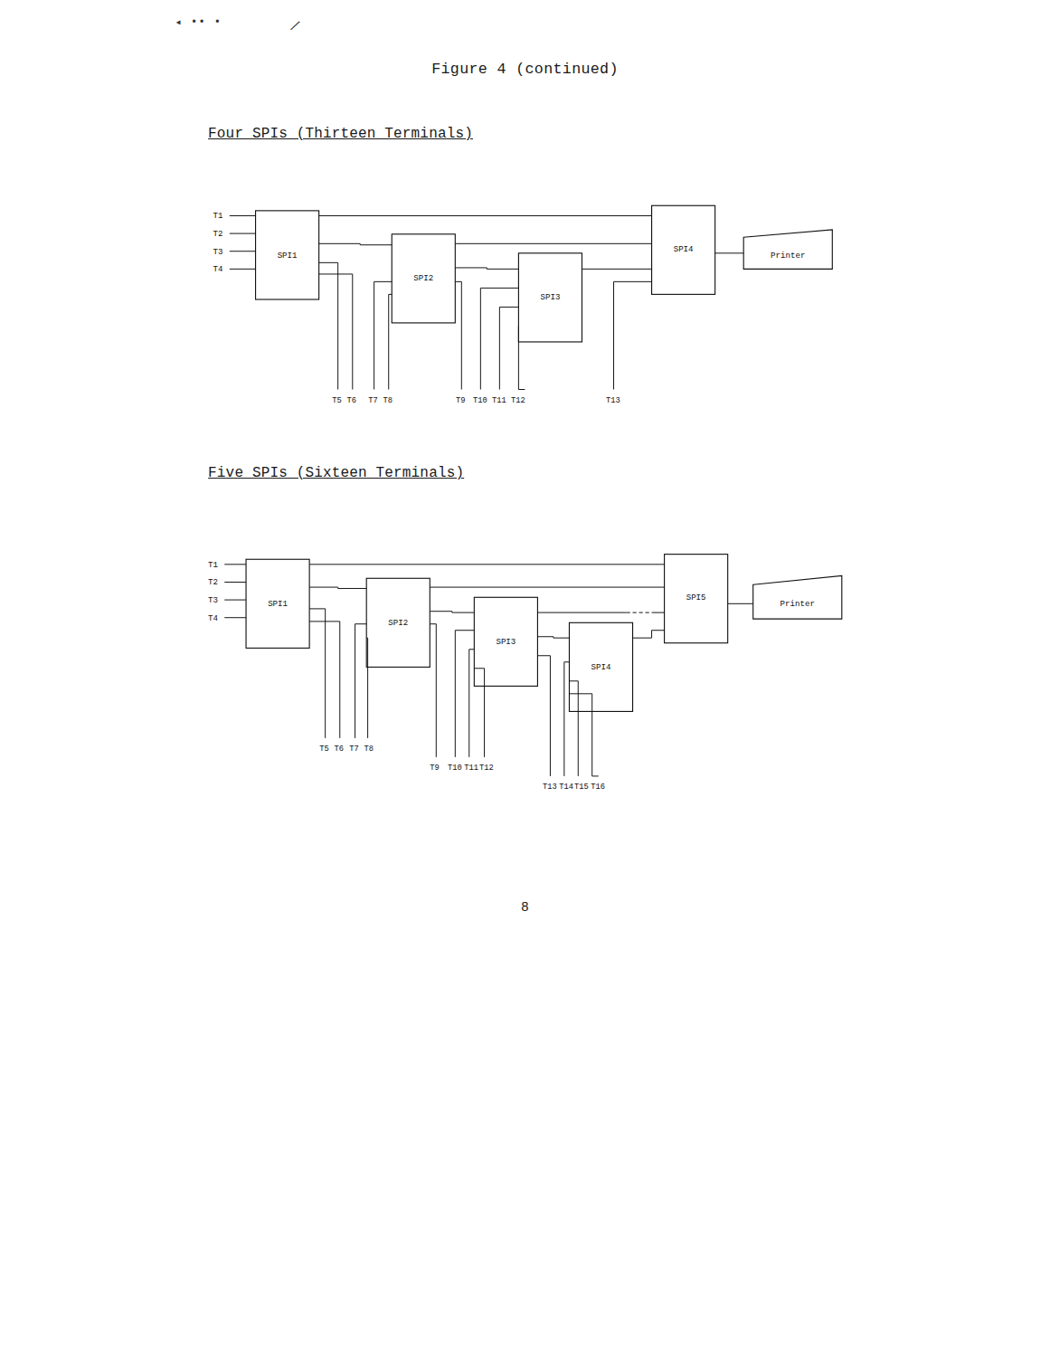◂ •• •
/
Figure 4 (continued)
Four SPIs (Thirteen Terminals)
SPI1 SPI2 SPI3 SPI4 Printer T1 T2 T3 T4 T5 T6 T7 T8 T9 T10 T11 T12 T13
Five SPIs (Sixteen Terminals)
SPI1 SPI2 SPI3 SPI4 SPI5 Printer T1 T2 T3 T4 T5 T6 T7 T8 T9 T10 T11 T12 T13 T14 T15 T16
8